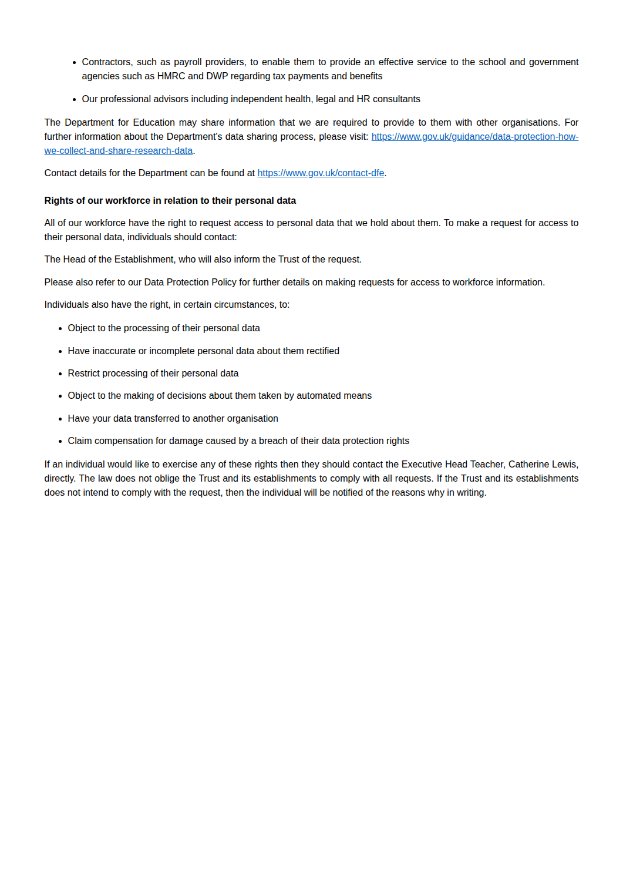Contractors, such as payroll providers, to enable them to provide an effective service to the school and government agencies such as HMRC and DWP regarding tax payments and benefits
Our professional advisors including independent health, legal and HR consultants
The Department for Education may share information that we are required to provide to them with other organisations. For further information about the Department's data sharing process, please visit: https://www.gov.uk/guidance/data-protection-how-we-collect-and-share-research-data.
Contact details for the Department can be found at https://www.gov.uk/contact-dfe.
Rights of our workforce in relation to their personal data
All of our workforce have the right to request access to personal data that we hold about them. To make a request for access to their personal data, individuals should contact:
The Head of the Establishment, who will also inform the Trust of the request.
Please also refer to our Data Protection Policy for further details on making requests for access to workforce information.
Individuals also have the right, in certain circumstances, to:
Object to the processing of their personal data
Have inaccurate or incomplete personal data about them rectified
Restrict processing of their personal data
Object to the making of decisions about them taken by automated means
Have your data transferred to another organisation
Claim compensation for damage caused by a breach of their data protection rights
If an individual would like to exercise any of these rights then they should contact the Executive Head Teacher, Catherine Lewis, directly. The law does not oblige the Trust and its establishments to comply with all requests. If the Trust and its establishments does not intend to comply with the request, then the individual will be notified of the reasons why in writing.